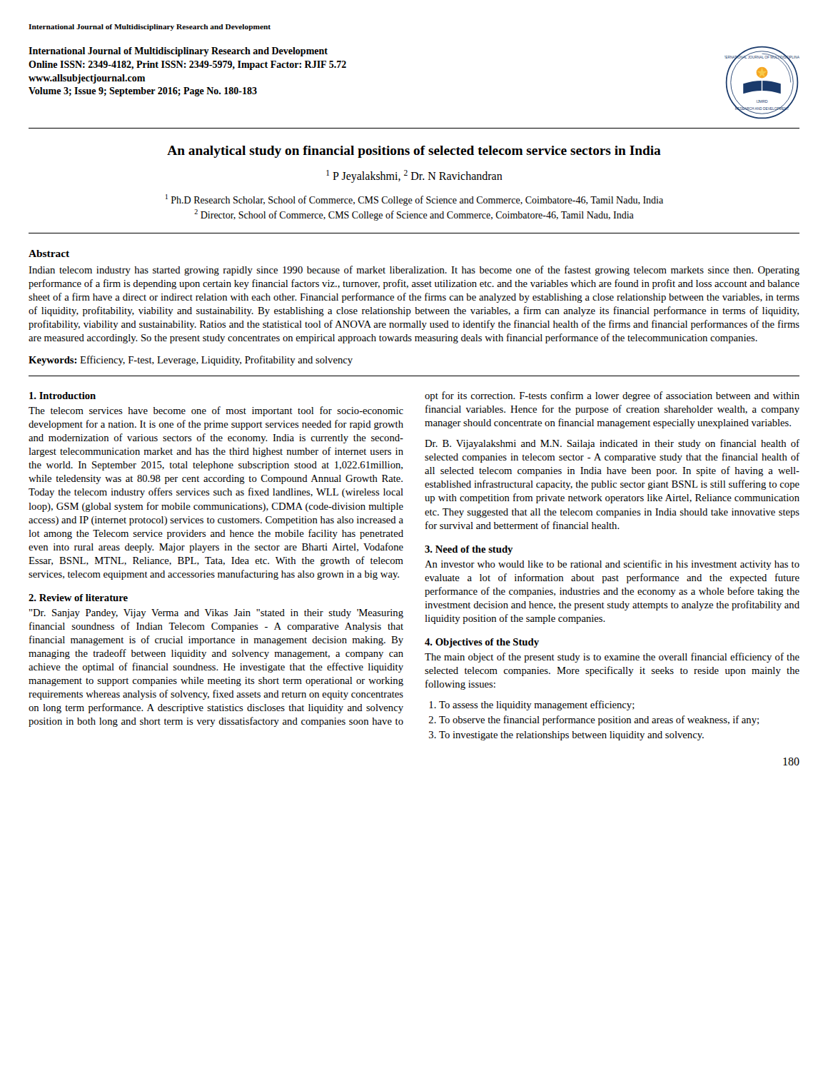International Journal of Multidisciplinary Research and Development
International Journal of Multidisciplinary Research and Development
Online ISSN: 2349-4182, Print ISSN: 2349-5979, Impact Factor: RJIF 5.72
www.allsubjectjournal.com
Volume 3; Issue 9; September 2016; Page No. 180-183
INTERNATIONAL JOURNAL OF MULTIDISCIPLINARY RESEARCH AND DEVELOPMENT IJMRD
An analytical study on financial positions of selected telecom service sectors in India
1 P Jeyalakshmi, 2 Dr. N Ravichandran
1 Ph.D Research Scholar, School of Commerce, CMS College of Science and Commerce, Coimbatore-46, Tamil Nadu, India
2 Director, School of Commerce, CMS College of Science and Commerce, Coimbatore-46, Tamil Nadu, India
Abstract
Indian telecom industry has started growing rapidly since 1990 because of market liberalization. It has become one of the fastest growing telecom markets since then. Operating performance of a firm is depending upon certain key financial factors viz., turnover, profit, asset utilization etc. and the variables which are found in profit and loss account and balance sheet of a firm have a direct or indirect relation with each other. Financial performance of the firms can be analyzed by establishing a close relationship between the variables, in terms of liquidity, profitability, viability and sustainability. By establishing a close relationship between the variables, a firm can analyze its financial performance in terms of liquidity, profitability, viability and sustainability. Ratios and the statistical tool of ANOVA are normally used to identify the financial health of the firms and financial performances of the firms are measured accordingly. So the present study concentrates on empirical approach towards measuring deals with financial performance of the telecommunication companies.
Keywords: Efficiency, F-test, Leverage, Liquidity, Profitability and solvency
1. Introduction
The telecom services have become one of most important tool for socio-economic development for a nation. It is one of the prime support services needed for rapid growth and modernization of various sectors of the economy. India is currently the second-largest telecommunication market and has the third highest number of internet users in the world. In September 2015, total telephone subscription stood at 1,022.61million, while teledensity was at 80.98 per cent according to Compound Annual Growth Rate. Today the telecom industry offers services such as fixed landlines, WLL (wireless local loop), GSM (global system for mobile communications), CDMA (code-division multiple access) and IP (internet protocol) services to customers. Competition has also increased a lot among the Telecom service providers and hence the mobile facility has penetrated even into rural areas deeply. Major players in the sector are Bharti Airtel, Vodafone Essar, BSNL, MTNL, Reliance, BPL, Tata, Idea etc. With the growth of telecom services, telecom equipment and accessories manufacturing has also grown in a big way.
2. Review of literature
"Dr. Sanjay Pandey, Vijay Verma and Vikas Jain "stated in their study 'Measuring financial soundness of Indian Telecom Companies - A comparative Analysis that financial management is of crucial importance in management decision making. By managing the tradeoff between liquidity and solvency management, a company can achieve the optimal of financial soundness. He investigate that the effective liquidity management to support companies while meeting its short term operational or working requirements whereas analysis of solvency, fixed assets and return on equity concentrates on long term performance. A descriptive statistics discloses that liquidity and solvency position in both long and short term is very dissatisfactory and companies soon have to opt for its correction. F-tests confirm a lower degree of association between and within financial variables. Hence for the purpose of creation shareholder wealth, a company manager should concentrate on financial management especially unexplained variables.
Dr. B. Vijayalakshmi and M.N. Sailaja indicated in their study on financial health of selected companies in telecom sector - A comparative study that the financial health of all selected telecom companies in India have been poor. In spite of having a well-established infrastructural capacity, the public sector giant BSNL is still suffering to cope up with competition from private network operators like Airtel, Reliance communication etc. They suggested that all the telecom companies in India should take innovative steps for survival and betterment of financial health.
3. Need of the study
An investor who would like to be rational and scientific in his investment activity has to evaluate a lot of information about past performance and the expected future performance of the companies, industries and the economy as a whole before taking the investment decision and hence, the present study attempts to analyze the profitability and liquidity position of the sample companies.
4. Objectives of the Study
The main object of the present study is to examine the overall financial efficiency of the selected telecom companies. More specifically it seeks to reside upon mainly the following issues:
To assess the liquidity management efficiency;
To observe the financial performance position and areas of weakness, if any;
To investigate the relationships between liquidity and solvency.
180